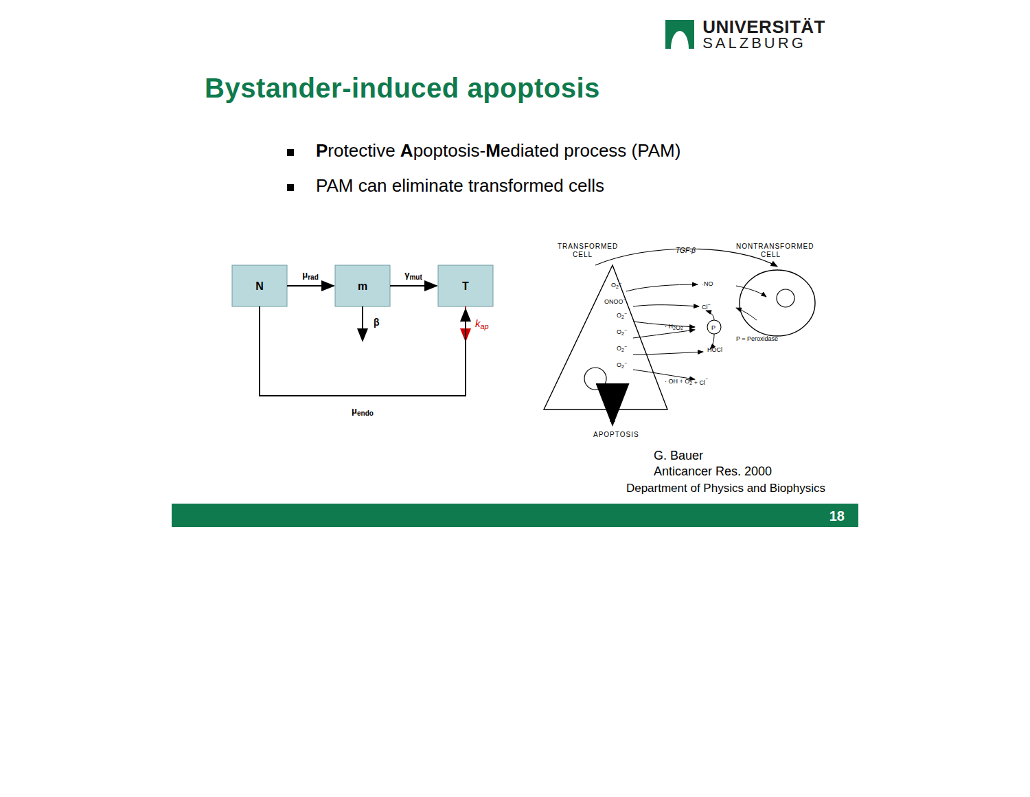UNIVERSITÄT
SALZBURG
Bystander-induced apoptosis
Protective Apoptosis-Mediated process (PAM)
PAM can eliminate transformed cells
N m T μrad γmut β kap μendo
TRANSFORMED CELL NONTRANSFORMED CELL TGF-β O2− ONOO− O2− O2− O2− O2− ·NO Cl− · H2O2 P HOCl · OH + O2 + Cl− P = Peroxidase APOPTOSIS
G. Bauer
Anticancer Res. 2000
Department of Physics and Biophysics
18